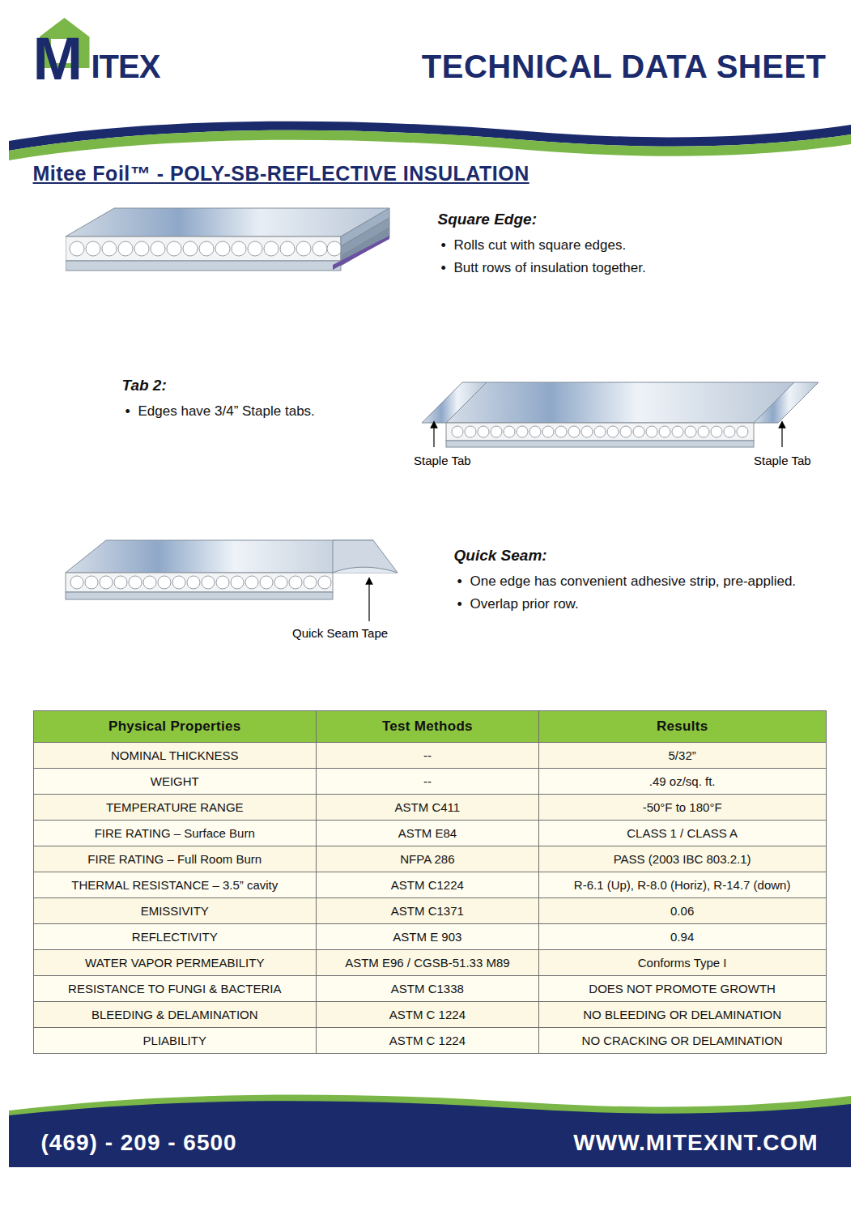M
ITEX
Technical Data Sheet
Mitee Foil™ - POLY-SB-REFLECTIVE INSULATION
Square Edge:
Rolls cut with square edges.
Butt rows of insulation together.
Tab 2:
Edges have 3/4” Staple tabs.
Staple Tab Staple Tab
Quick Seam Tape
Quick Seam:
One edge has convenient adhesive strip, pre-applied.
Overlap prior row.
| Physical Properties | Test Methods | Results |
| --- | --- | --- |
| NOMINAL THICKNESS | -- | 5/32” |
| WEIGHT | -- | .49 oz/sq. ft. |
| TEMPERATURE RANGE | ASTM C411 | -50°F to 180°F |
| FIRE RATING – Surface Burn | ASTM E84 | CLASS 1 / CLASS A |
| FIRE RATING – Full Room Burn | NFPA 286 | PASS (2003 IBC 803.2.1) |
| THERMAL RESISTANCE – 3.5” cavity | ASTM C1224 | R-6.1 (Up), R-8.0 (Horiz), R-14.7 (down) |
| EMISSIVITY | ASTM C1371 | 0.06 |
| REFLECTIVITY | ASTM E 903 | 0.94 |
| WATER VAPOR PERMEABILITY | ASTM E96 / CGSB-51.33 M89 | Conforms Type I |
| RESISTANCE TO FUNGI & BACTERIA | ASTM C1338 | DOES NOT PROMOTE GROWTH |
| BLEEDING & DELAMINATION | ASTM C 1224 | NO BLEEDING OR DELAMINATION |
| PLIABILITY | ASTM C 1224 | NO CRACKING OR DELAMINATION |
(469) - 209 - 6500 WWW.MITEXINT.COM